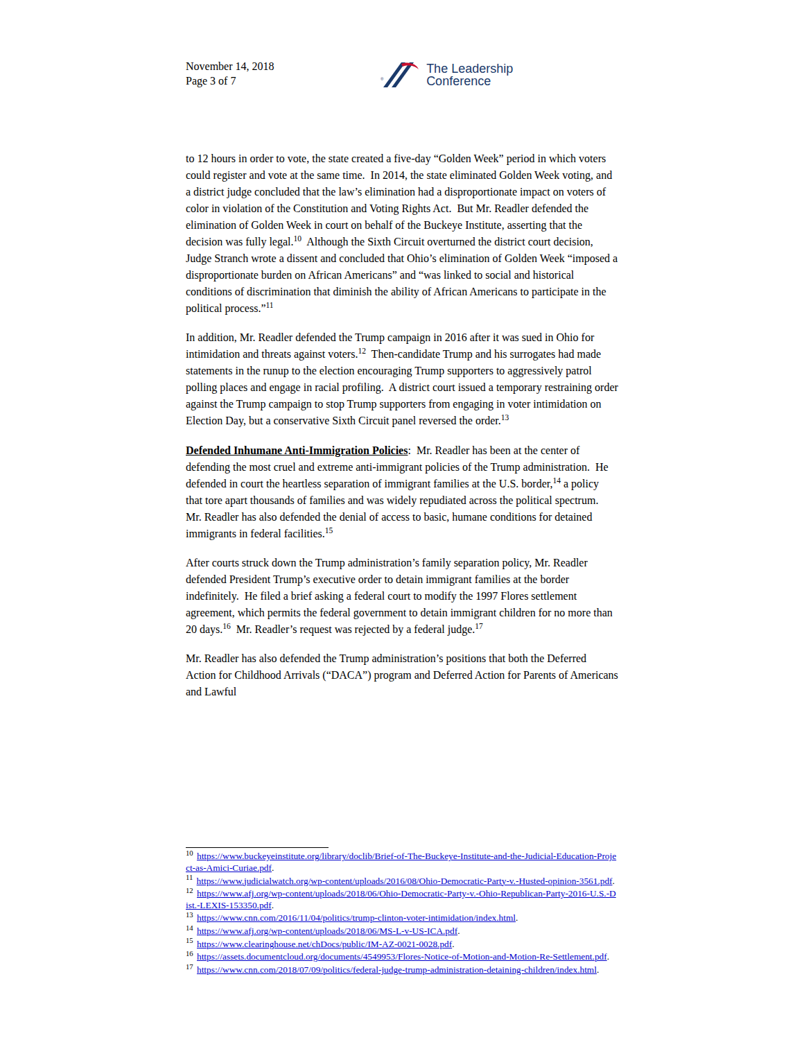November 14, 2018
Page 3 of 7
®
The Leadership Conference
to 12 hours in order to vote, the state created a five-day “Golden Week” period in which voters could register and vote at the same time. In 2014, the state eliminated Golden Week voting, and a district judge concluded that the law’s elimination had a disproportionate impact on voters of color in violation of the Constitution and Voting Rights Act. But Mr. Readler defended the elimination of Golden Week in court on behalf of the Buckeye Institute, asserting that the decision was fully legal.10 Although the Sixth Circuit overturned the district court decision, Judge Stranch wrote a dissent and concluded that Ohio’s elimination of Golden Week “imposed a disproportionate burden on African Americans” and “was linked to social and historical conditions of discrimination that diminish the ability of African Americans to participate in the political process.”11
In addition, Mr. Readler defended the Trump campaign in 2016 after it was sued in Ohio for intimidation and threats against voters.12 Then-candidate Trump and his surrogates had made statements in the runup to the election encouraging Trump supporters to aggressively patrol polling places and engage in racial profiling. A district court issued a temporary restraining order against the Trump campaign to stop Trump supporters from engaging in voter intimidation on Election Day, but a conservative Sixth Circuit panel reversed the order.13
Defended Inhumane Anti-Immigration Policies: Mr. Readler has been at the center of defending the most cruel and extreme anti-immigrant policies of the Trump administration. He defended in court the heartless separation of immigrant families at the U.S. border,14 a policy that tore apart thousands of families and was widely repudiated across the political spectrum. Mr. Readler has also defended the denial of access to basic, humane conditions for detained immigrants in federal facilities.15
After courts struck down the Trump administration’s family separation policy, Mr. Readler defended President Trump’s executive order to detain immigrant families at the border indefinitely. He filed a brief asking a federal court to modify the 1997 Flores settlement agreement, which permits the federal government to detain immigrant children for no more than 20 days.16 Mr. Readler’s request was rejected by a federal judge.17
Mr. Readler has also defended the Trump administration’s positions that both the Deferred Action for Childhood Arrivals (“DACA”) program and Deferred Action for Parents of Americans and Lawful
10 https://www.buckeyeinstitute.org/library/doclib/Brief-of-The-Buckeye-Institute-and-the-Judicial-Education-Project-as-Amici-Curiae.pdf.
11 https://www.judicialwatch.org/wp-content/uploads/2016/08/Ohio-Democratic-Party-v.-Husted-opinion-3561.pdf.
12 https://www.afj.org/wp-content/uploads/2018/06/Ohio-Democratic-Party-v.-Ohio-Republican-Party-2016-U.S.-Dist.-LEXIS-153350.pdf.
13 https://www.cnn.com/2016/11/04/politics/trump-clinton-voter-intimidation/index.html.
14 https://www.afj.org/wp-content/uploads/2018/06/MS-L-v-US-ICA.pdf.
15 https://www.clearinghouse.net/chDocs/public/IM-AZ-0021-0028.pdf.
16 https://assets.documentcloud.org/documents/4549953/Flores-Notice-of-Motion-and-Motion-Re-Settlement.pdf.
17 https://www.cnn.com/2018/07/09/politics/federal-judge-trump-administration-detaining-children/index.html.